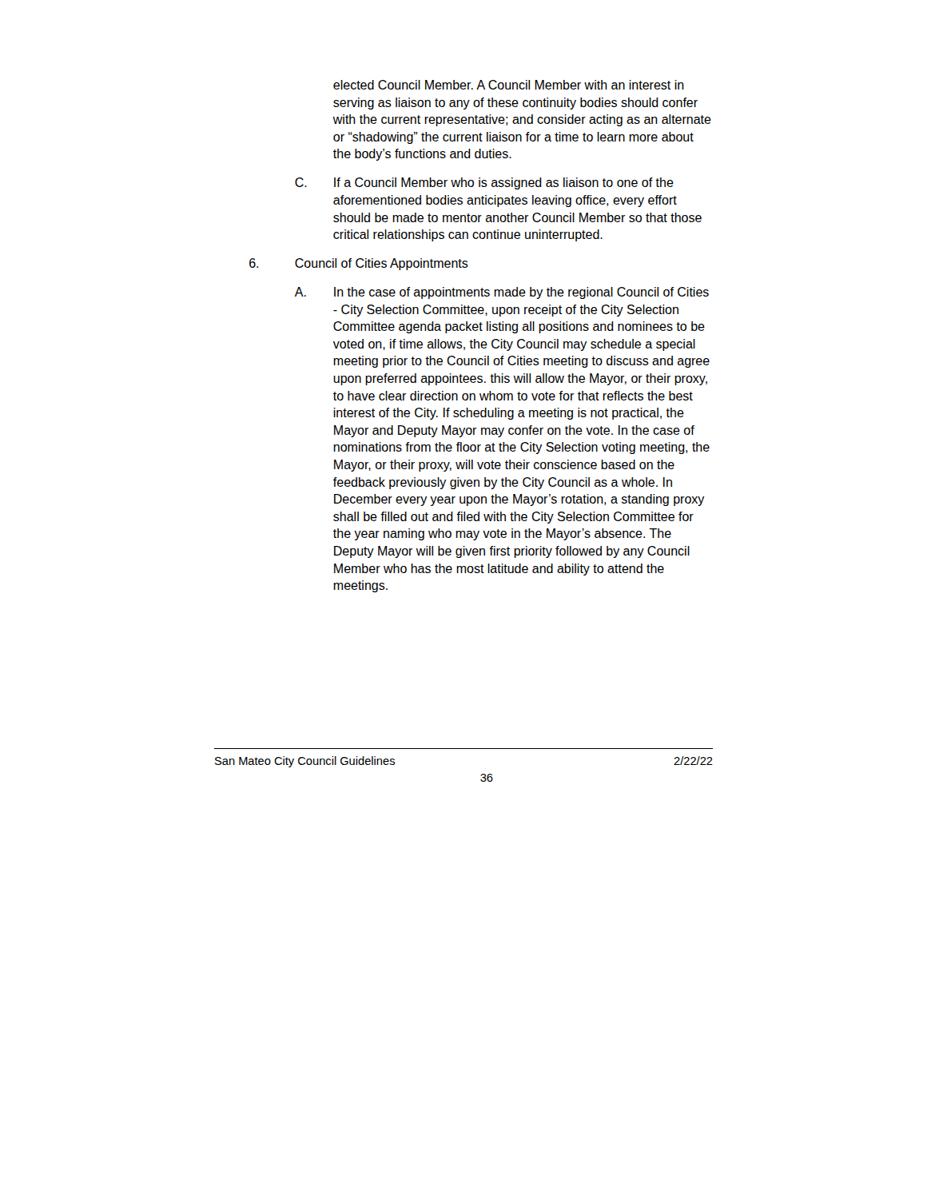elected Council Member. A Council Member with an interest in serving as liaison to any of these continuity bodies should confer with the current representative; and consider acting as an alternate or “shadowing” the current liaison for a time to learn more about the body’s functions and duties.
C.
If a Council Member who is assigned as liaison to one of the aforementioned bodies anticipates leaving office, every effort should be made to mentor another Council Member so that those critical relationships can continue uninterrupted.
6.
Council of Cities Appointments
A.
In the case of appointments made by the regional Council of Cities - City Selection Committee, upon receipt of the City Selection Committee agenda packet listing all positions and nominees to be voted on, if time allows, the City Council may schedule a special meeting prior to the Council of Cities meeting to discuss and agree upon preferred appointees. this will allow the Mayor, or their proxy, to have clear direction on whom to vote for that reflects the best interest of the City. If scheduling a meeting is not practical, the Mayor and Deputy Mayor may confer on the vote. In the case of nominations from the floor at the City Selection voting meeting, the Mayor, or their proxy, will vote their conscience based on the feedback previously given by the City Council as a whole. In December every year upon the Mayor’s rotation, a standing proxy shall be filled out and filed with the City Selection Committee for the year naming who may vote in the Mayor’s absence. The Deputy Mayor will be given first priority followed by any Council Member who has the most latitude and ability to attend the meetings.
San Mateo City Council Guidelines
2/22/22
36